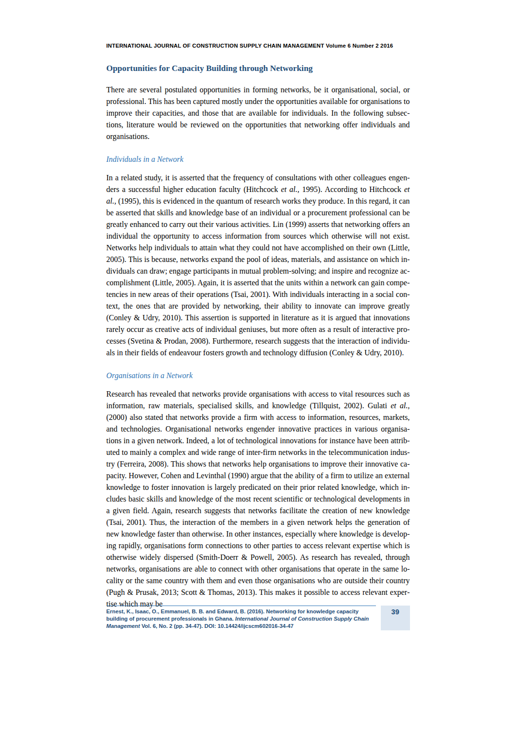INTERNATIONAL JOURNAL OF CONSTRUCTION SUPPLY CHAIN MANAGEMENT Volume 6 Number 2 2016
Opportunities for Capacity Building through Networking
There are several postulated opportunities in forming networks, be it organisational, social, or professional. This has been captured mostly under the opportunities available for organisations to improve their capacities, and those that are available for individuals. In the following subsections, literature would be reviewed on the opportunities that networking offer individuals and organisations.
Individuals in a Network
In a related study, it is asserted that the frequency of consultations with other colleagues engenders a successful higher education faculty (Hitchcock et al., 1995). According to Hitchcock et al., (1995), this is evidenced in the quantum of research works they produce. In this regard, it can be asserted that skills and knowledge base of an individual or a procurement professional can be greatly enhanced to carry out their various activities. Lin (1999) asserts that networking offers an individual the opportunity to access information from sources which otherwise will not exist. Networks help individuals to attain what they could not have accomplished on their own (Little, 2005). This is because, networks expand the pool of ideas, materials, and assistance on which individuals can draw; engage participants in mutual problem-solving; and inspire and recognize accomplishment (Little, 2005). Again, it is asserted that the units within a network can gain competencies in new areas of their operations (Tsai, 2001). With individuals interacting in a social context, the ones that are provided by networking, their ability to innovate can improve greatly (Conley & Udry, 2010). This assertion is supported in literature as it is argued that innovations rarely occur as creative acts of individual geniuses, but more often as a result of interactive processes (Svetina & Prodan, 2008). Furthermore, research suggests that the interaction of individuals in their fields of endeavour fosters growth and technology diffusion (Conley & Udry, 2010).
Organisations in a Network
Research has revealed that networks provide organisations with access to vital resources such as information, raw materials, specialised skills, and knowledge (Tillquist, 2002). Gulati et al., (2000) also stated that networks provide a firm with access to information, resources, markets, and technologies. Organisational networks engender innovative practices in various organisations in a given network. Indeed, a lot of technological innovations for instance have been attributed to mainly a complex and wide range of inter-firm networks in the telecommunication industry (Ferreira, 2008). This shows that networks help organisations to improve their innovative capacity. However, Cohen and Levinthal (1990) argue that the ability of a firm to utilize an external knowledge to foster innovation is largely predicated on their prior related knowledge, which includes basic skills and knowledge of the most recent scientific or technological developments in a given field. Again, research suggests that networks facilitate the creation of new knowledge (Tsai, 2001). Thus, the interaction of the members in a given network helps the generation of new knowledge faster than otherwise. In other instances, especially where knowledge is developing rapidly, organisations form connections to other parties to access relevant expertise which is otherwise widely dispersed (Smith-Doerr & Powell, 2005). As research has revealed, through networks, organisations are able to connect with other organisations that operate in the same locality or the same country with them and even those organisations who are outside their country (Pugh & Prusak, 2013; Scott & Thomas, 2013). This makes it possible to access relevant expertise which may be
Ernest, K., Isaac, O., Emmanuel, B. B. and Edward, B. (2016). Networking for knowledge capacity building of procurement professionals in Ghana. International Journal of Construction Supply Chain Management Vol. 6, No. 2 (pp. 34-47). DOI: 10.14424/ijcscm602016-34-47
39